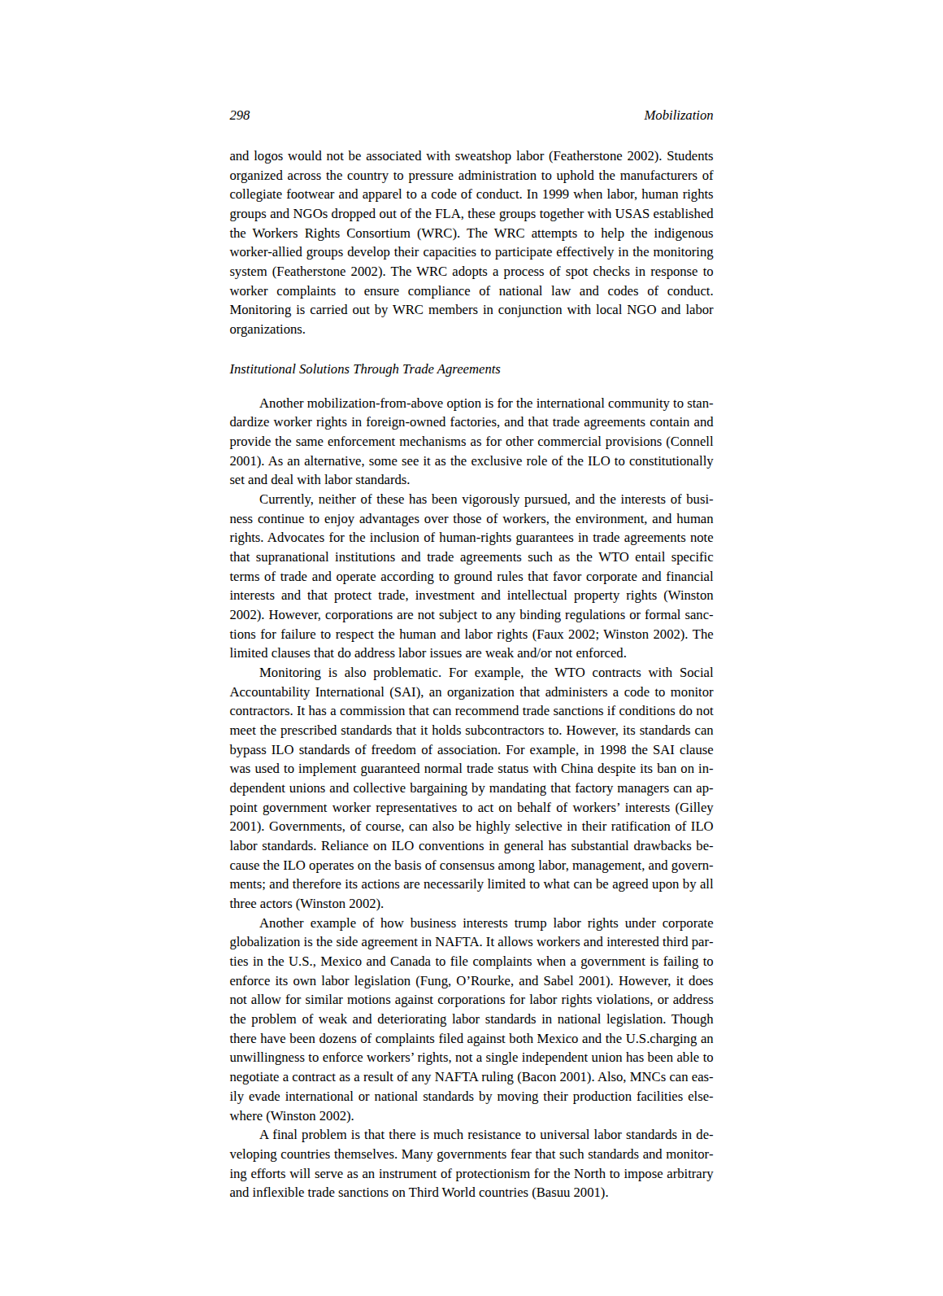298 Mobilization
and logos would not be associated with sweatshop labor (Featherstone 2002). Students organized across the country to pressure administration to uphold the manufacturers of collegiate footwear and apparel to a code of conduct. In 1999 when labor, human rights groups and NGOs dropped out of the FLA, these groups together with USAS established the Workers Rights Consortium (WRC). The WRC attempts to help the indigenous worker-allied groups develop their capacities to participate effectively in the monitoring system (Featherstone 2002). The WRC adopts a process of spot checks in response to worker complaints to ensure compliance of national law and codes of conduct. Monitoring is carried out by WRC members in conjunction with local NGO and labor organizations.
Institutional Solutions Through Trade Agreements
Another mobilization-from-above option is for the international community to standardize worker rights in foreign-owned factories, and that trade agreements contain and provide the same enforcement mechanisms as for other commercial provisions (Connell 2001). As an alternative, some see it as the exclusive role of the ILO to constitutionally set and deal with labor standards.
Currently, neither of these has been vigorously pursued, and the interests of business continue to enjoy advantages over those of workers, the environment, and human rights. Advocates for the inclusion of human-rights guarantees in trade agreements note that supranational institutions and trade agreements such as the WTO entail specific terms of trade and operate according to ground rules that favor corporate and financial interests and that protect trade, investment and intellectual property rights (Winston 2002). However, corporations are not subject to any binding regulations or formal sanctions for failure to respect the human and labor rights (Faux 2002; Winston 2002). The limited clauses that do address labor issues are weak and/or not enforced.
Monitoring is also problematic. For example, the WTO contracts with Social Accountability International (SAI), an organization that administers a code to monitor contractors. It has a commission that can recommend trade sanctions if conditions do not meet the prescribed standards that it holds subcontractors to. However, its standards can bypass ILO standards of freedom of association. For example, in 1998 the SAI clause was used to implement guaranteed normal trade status with China despite its ban on independent unions and collective bargaining by mandating that factory managers can appoint government worker representatives to act on behalf of workers’ interests (Gilley 2001). Governments, of course, can also be highly selective in their ratification of ILO labor standards. Reliance on ILO conventions in general has substantial drawbacks because the ILO operates on the basis of consensus among labor, management, and governments; and therefore its actions are necessarily limited to what can be agreed upon by all three actors (Winston 2002).
Another example of how business interests trump labor rights under corporate globalization is the side agreement in NAFTA. It allows workers and interested third parties in the U.S., Mexico and Canada to file complaints when a government is failing to enforce its own labor legislation (Fung, O’Rourke, and Sabel 2001). However, it does not allow for similar motions against corporations for labor rights violations, or address the problem of weak and deteriorating labor standards in national legislation. Though there have been dozens of complaints filed against both Mexico and the U.S.charging an unwillingness to enforce workers’ rights, not a single independent union has been able to negotiate a contract as a result of any NAFTA ruling (Bacon 2001). Also, MNCs can easily evade international or national standards by moving their production facilities elsewhere (Winston 2002).
A final problem is that there is much resistance to universal labor standards in developing countries themselves. Many governments fear that such standards and monitoring efforts will serve as an instrument of protectionism for the North to impose arbitrary and inflexible trade sanctions on Third World countries (Basuu 2001).